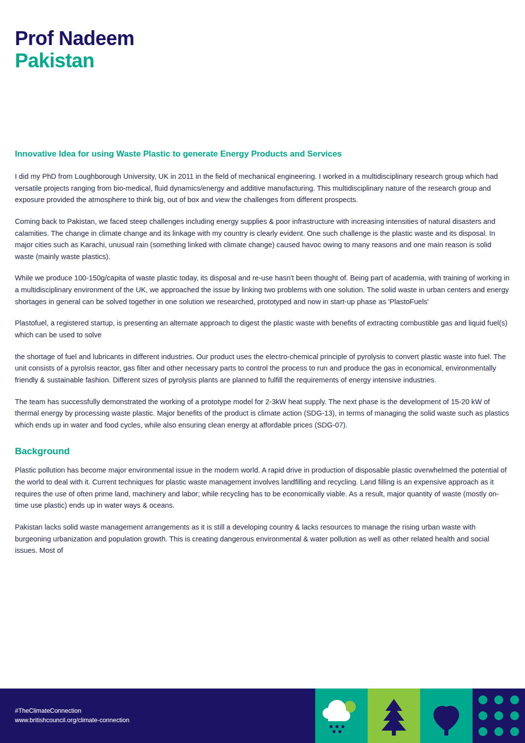Prof Nadeem Pakistan
Innovative Idea for using Waste Plastic to generate Energy Products and Services
I did my PhD from Loughborough University, UK in 2011 in the field of mechanical engineering. I worked in a multidisciplinary research group which had versatile projects ranging from bio-medical, fluid dynamics/energy and additive manufacturing. This multidisciplinary nature of the research group and exposure provided the atmosphere to think big, out of box and view the challenges from different prospects.
Coming back to Pakistan, we faced steep challenges including energy supplies & poor infrastructure with increasing intensities of natural disasters and calamities. The change in climate change and its linkage with my country is clearly evident. One such challenge is the plastic waste and its disposal. In major cities such as Karachi, unusual rain (something linked with climate change) caused havoc owing to many reasons and one main reason is solid waste (mainly waste plastics).
While we produce 100-150g/capita of waste plastic today, its disposal and re-use hasn't been thought of. Being part of academia, with training of working in a multidisciplinary environment of the UK, we approached the issue by linking two problems with one solution. The solid waste in urban centers and energy shortages in general can be solved together in one solution we researched, prototyped and now in start-up phase as 'PlastoFuels'
Plastofuel, a registered startup, is presenting an alternate approach to digest the plastic waste with benefits of extracting combustible gas and liquid fuel(s) which can be used to solve
the shortage of fuel and lubricants in different industries. Our product uses the electro-chemical principle of pyrolysis to convert plastic waste into fuel. The unit consists of a pyrolsis reactor, gas filter and other necessary parts to control the process to run and produce the gas in economical, environmentally friendly & sustainable fashion. Different sizes of pyrolysis plants are planned to fulfill the requirements of energy intensive industries.
The team has successfully demonstrated the working of a prototype model for 2-3kW heat supply. The next phase is the development of 15-20 kW of thermal energy by processing waste plastic. Major benefits of the product is climate action (SDG-13), in terms of managing the solid waste such as plastics which ends up in water and food cycles, while also ensuring clean energy at affordable prices (SDG-07).
Background
Plastic pollution has become major environmental issue in the modern world. A rapid drive in production of disposable plastic overwhelmed the potential of the world to deal with it. Current techniques for plastic waste management involves landfilling and recycling. Land filling is an expensive approach as it requires the use of often prime land, machinery and labor; while recycling has to be economically viable. As a result, major quantity of waste (mostly on-time use plastic) ends up in water ways & oceans.
Pakistan lacks solid waste management arrangements as it is still a developing country & lacks resources to manage the rising urban waste with burgeoning urbanization and population growth. This is creating dangerous environmental & water pollution as well as other related health and social issues. Most of
#TheClimateConnection
www.britishcouncil.org/climate-connection